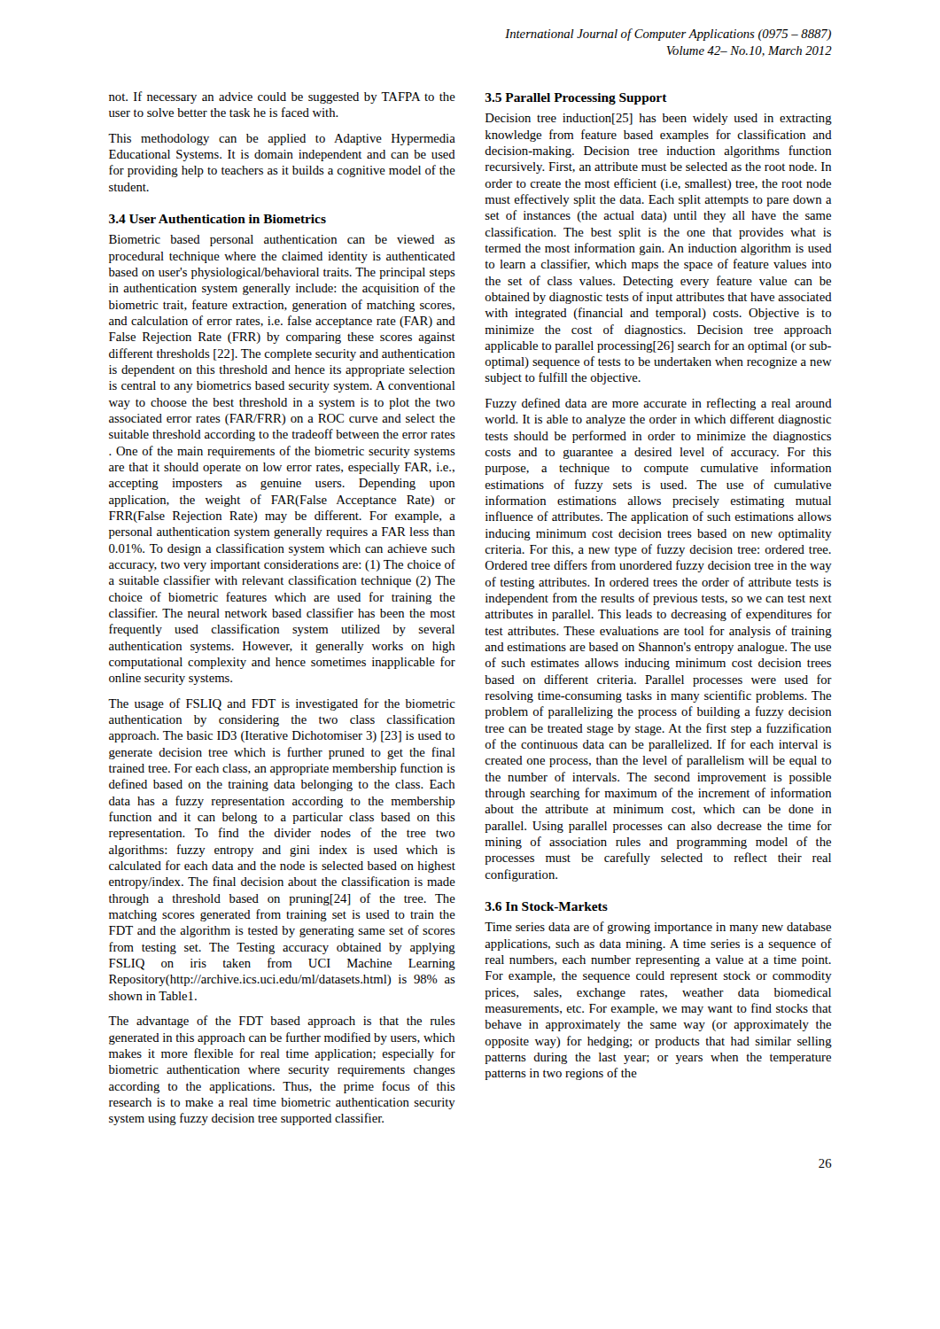International Journal of Computer Applications (0975 – 8887)
Volume 42– No.10, March 2012
not. If necessary an advice could be suggested by TAFPA to the user to solve better the task he is faced with.
This methodology can be applied to Adaptive Hypermedia Educational Systems. It is domain independent and can be used for providing help to teachers as it builds a cognitive model of the student.
3.4 User Authentication in Biometrics
Biometric based personal authentication can be viewed as procedural technique where the claimed identity is authenticated based on user's physiological/behavioral traits. The principal steps in authentication system generally include: the acquisition of the biometric trait, feature extraction, generation of matching scores, and calculation of error rates, i.e. false acceptance rate (FAR) and False Rejection Rate (FRR) by comparing these scores against different thresholds [22]. The complete security and authentication is dependent on this threshold and hence its appropriate selection is central to any biometrics based security system. A conventional way to choose the best threshold in a system is to plot the two associated error rates (FAR/FRR) on a ROC curve and select the suitable threshold according to the tradeoff between the error rates . One of the main requirements of the biometric security systems are that it should operate on low error rates, especially FAR, i.e., accepting imposters as genuine users. Depending upon application, the weight of FAR(False Acceptance Rate) or FRR(False Rejection Rate) may be different. For example, a personal authentication system generally requires a FAR less than 0.01%. To design a classification system which can achieve such accuracy, two very important considerations are: (1) The choice of a suitable classifier with relevant classification technique (2) The choice of biometric features which are used for training the classifier. The neural network based classifier has been the most frequently used classification system utilized by several authentication systems. However, it generally works on high computational complexity and hence sometimes inapplicable for online security systems.
The usage of FSLIQ and FDT is investigated for the biometric authentication by considering the two class classification approach. The basic ID3 (Iterative Dichotomiser 3) [23] is used to generate decision tree which is further pruned to get the final trained tree. For each class, an appropriate membership function is defined based on the training data belonging to the class. Each data has a fuzzy representation according to the membership function and it can belong to a particular class based on this representation. To find the divider nodes of the tree two algorithms: fuzzy entropy and gini index is used which is calculated for each data and the node is selected based on highest entropy/index. The final decision about the classification is made through a threshold based on pruning[24] of the tree. The matching scores generated from training set is used to train the FDT and the algorithm is tested by generating same set of scores from testing set. The Testing accuracy obtained by applying FSLIQ on iris taken from UCI Machine Learning Repository(http://archive.ics.uci.edu/ml/datasets.html) is 98% as shown in Table1.
The advantage of the FDT based approach is that the rules generated in this approach can be further modified by users, which makes it more flexible for real time application; especially for biometric authentication where security requirements changes according to the applications. Thus, the prime focus of this research is to make a real time biometric authentication security system using fuzzy decision tree supported classifier.
3.5 Parallel Processing Support
Decision tree induction[25] has been widely used in extracting knowledge from feature based examples for classification and decision-making. Decision tree induction algorithms function recursively. First, an attribute must be selected as the root node. In order to create the most efficient (i.e, smallest) tree, the root node must effectively split the data. Each split attempts to pare down a set of instances (the actual data) until they all have the same classification. The best split is the one that provides what is termed the most information gain. An induction algorithm is used to learn a classifier, which maps the space of feature values into the set of class values. Detecting every feature value can be obtained by diagnostic tests of input attributes that have associated with integrated (financial and temporal) costs. Objective is to minimize the cost of diagnostics. Decision tree approach applicable to parallel processing[26] search for an optimal (or sub-optimal) sequence of tests to be undertaken when recognize a new subject to fulfill the objective.
Fuzzy defined data are more accurate in reflecting a real around world. It is able to analyze the order in which different diagnostic tests should be performed in order to minimize the diagnostics costs and to guarantee a desired level of accuracy. For this purpose, a technique to compute cumulative information estimations of fuzzy sets is used. The use of cumulative information estimations allows precisely estimating mutual influence of attributes. The application of such estimations allows inducing minimum cost decision trees based on new optimality criteria. For this, a new type of fuzzy decision tree: ordered tree. Ordered tree differs from unordered fuzzy decision tree in the way of testing attributes. In ordered trees the order of attribute tests is independent from the results of previous tests, so we can test next attributes in parallel. This leads to decreasing of expenditures for test attributes. These evaluations are tool for analysis of training and estimations are based on Shannon's entropy analogue. The use of such estimates allows inducing minimum cost decision trees based on different criteria. Parallel processes were used for resolving time-consuming tasks in many scientific problems. The problem of parallelizing the process of building a fuzzy decision tree can be treated stage by stage. At the first step a fuzzification of the continuous data can be parallelized. If for each interval is created one process, than the level of parallelism will be equal to the number of intervals. The second improvement is possible through searching for maximum of the increment of information about the attribute at minimum cost, which can be done in parallel. Using parallel processes can also decrease the time for mining of association rules and programming model of the processes must be carefully selected to reflect their real configuration.
3.6 In Stock-Markets
Time series data are of growing importance in many new database applications, such as data mining. A time series is a sequence of real numbers, each number representing a value at a time point. For example, the sequence could represent stock or commodity prices, sales, exchange rates, weather data biomedical measurements, etc. For example, we may want to find stocks that behave in approximately the same way (or approximately the opposite way) for hedging; or products that had similar selling patterns during the last year; or years when the temperature patterns in two regions of the
26